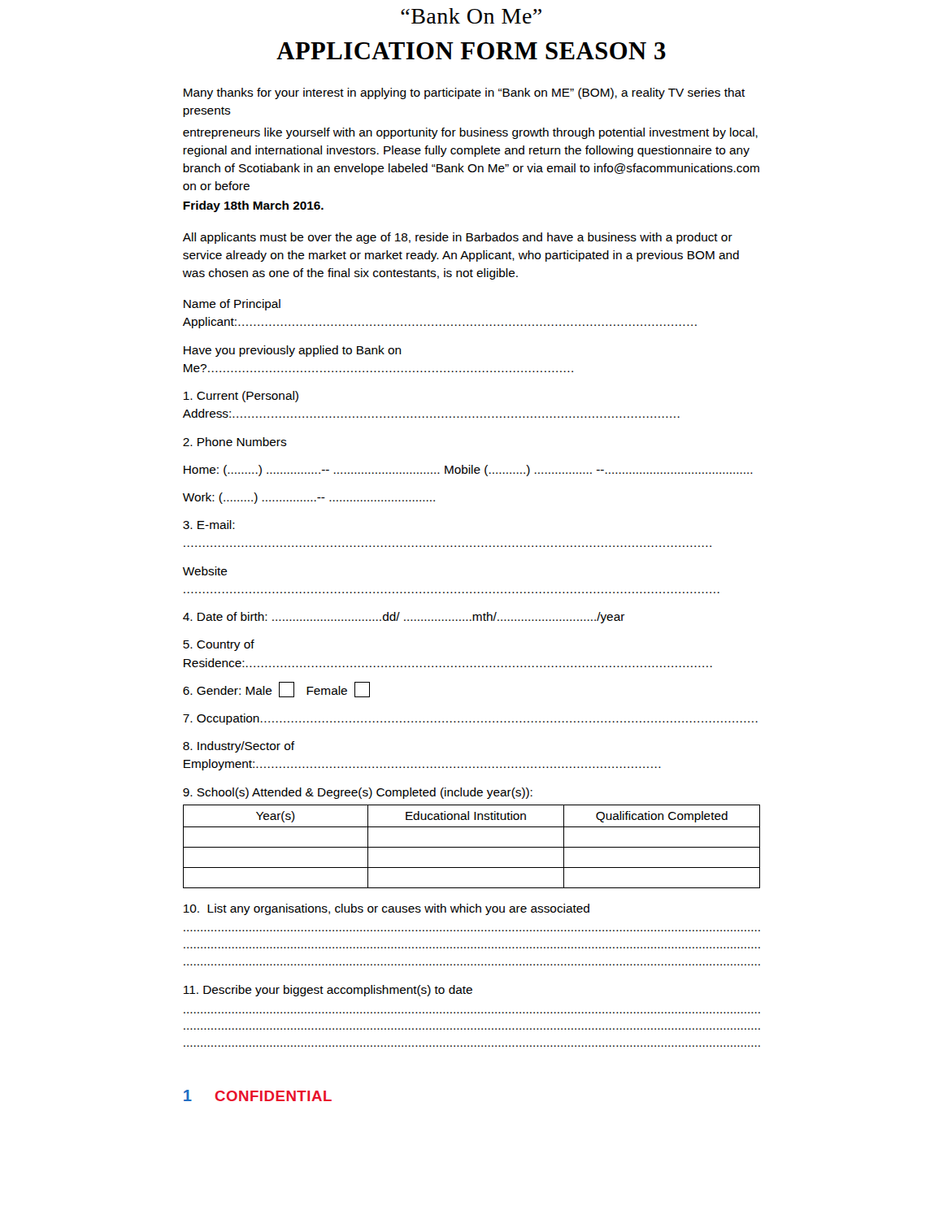“Bank On Me”
APPLICATION FORM SEASON 3
Many thanks for your interest in applying to participate in “Bank on ME” (BOM), a reality TV series that presents
entrepreneurs like yourself with an opportunity for business growth through potential investment by local, regional and international investors. Please fully complete and return the following questionnaire to any branch of Scotiabank in an envelope labeled “Bank On Me” or via email to info@sfacommunications.com on or before
Friday 18th March 2016.
All applicants must be over the age of 18, reside in Barbados and have a business with a product or service already on the market or market ready. An Applicant, who participated in a previous BOM and was chosen as one of the final six contestants, is not eligible.
Name of Principal Applicant:.......................................................................................................................
Have you previously applied to Bank on Me?...............................................................................................
1. Current (Personal) Address:....................................................................................................................
2. Phone Numbers
Home: (.........) ................-- ............................... Mobile (...........) ................. --...........................................
Work: (.........) ................-- ...............................
3. E-mail: .........................................................................................................................................
Website ...........................................................................................................................................
4. Date of birth: ................................dd/ ....................mth/............................./year
5. Country of Residence:.........................................................................................................................
6. Gender: Male Female
7. Occupation.................................................................................................................................
8. Industry/Sector of Employment:.........................................................................................................
9. School(s) Attended & Degree(s) Completed (include year(s)):
| Year(s) | Educational Institution | Qualification Completed |
| --- | --- | --- |
10. List any organisations, clubs or causes with which you are associated
.................................................................................................................................................................................................
.................................................................................................................................................................................................
.................................................................................................................................................................................................
11. Describe your biggest accomplishment(s) to date
.................................................................................................................................................................................................
.................................................................................................................................................................................................
.................................................................................................................................................................................................
1 CONFIDENTIAL